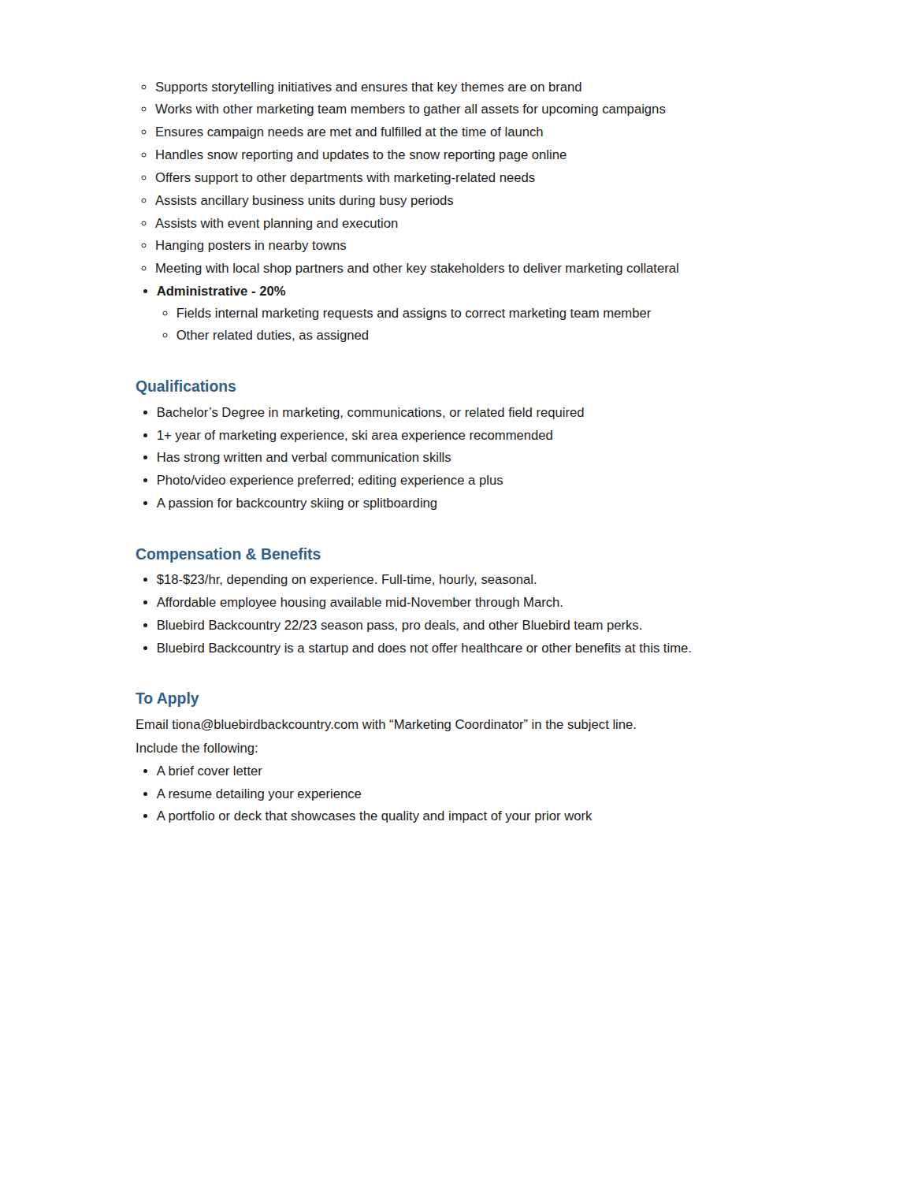Supports storytelling initiatives and ensures that key themes are on brand
Works with other marketing team members to gather all assets for upcoming campaigns
Ensures campaign needs are met and fulfilled at the time of launch
Handles snow reporting and updates to the snow reporting page online
Offers support to other departments with marketing-related needs
Assists ancillary business units during busy periods
Assists with event planning and execution
Hanging posters in nearby towns
Meeting with local shop partners and other key stakeholders to deliver marketing collateral
Administrative - 20%
Fields internal marketing requests and assigns to correct marketing team member
Other related duties, as assigned
Qualifications
Bachelor’s Degree in marketing, communications, or related field required
1+ year of marketing experience, ski area experience recommended
Has strong written and verbal communication skills
Photo/video experience preferred; editing experience a plus
A passion for backcountry skiing or splitboarding
Compensation & Benefits
$18-$23/hr, depending on experience. Full-time, hourly, seasonal.
Affordable employee housing available mid-November through March.
Bluebird Backcountry 22/23 season pass, pro deals, and other Bluebird team perks.
Bluebird Backcountry is a startup and does not offer healthcare or other benefits at this time.
To Apply
Email tiona@bluebirdbackcountry.com with “Marketing Coordinator” in the subject line.
Include the following:
A brief cover letter
A resume detailing your experience
A portfolio or deck that showcases the quality and impact of your prior work